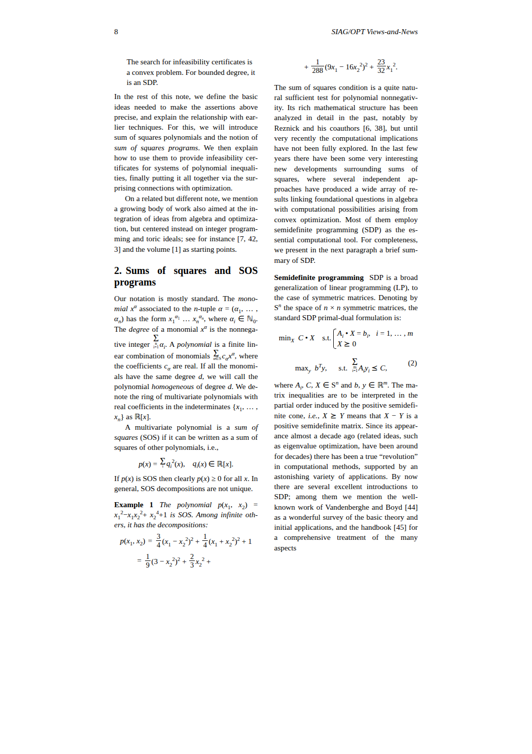8 SIAG/OPT Views-and-News
The search for infeasibility certificates is a convex problem. For bounded degree, it is an SDP.
In the rest of this note, we define the basic ideas needed to make the assertions above precise, and explain the relationship with earlier techniques. For this, we will introduce sum of squares polynomials and the notion of sum of squares programs. We then explain how to use them to provide infeasibility certificates for systems of polynomial inequalities, finally putting it all together via the surprising connections with optimization.
On a related but different note, we mention a growing body of work also aimed at the integration of ideas from algebra and optimization, but centered instead on integer programming and toric ideals; see for instance [7, 42, 3] and the volume [1] as starting points.
2. Sums of squares and SOS programs
Our notation is mostly standard. The monomial xα associated to the n-tuple α = (α1, … , αn) has the form x1α1 … xnαn, where αi ∈ ℕ0. The degree of a monomial xα is the nonnegative integer Σni=1 αi. A polynomial is a finite linear combination of monomials Σα∈S cαxα, where the coefficients cα are real. If all the monomials have the same degree d, we will call the polynomial homogeneous of degree d. We denote the ring of multivariate polynomials with real coefficients in the indeterminates {x1, … , xn} as ℝ[x].
A multivariate polynomial is a sum of squares (SOS) if it can be written as a sum of squares of other polynomials, i.e.,
p(x) = Σi qi2(x), qi(x) ∈ ℝ[x].
If p(x) is SOS then clearly p(x) ≥ 0 for all x. In general, SOS decompositions are not unique.
Example 1 The polynomial p(x1, x2) = x12−x1x22+ x24+1 is SOS. Among infinite others, it has the decompositions:
p(x1, x2)
=
34(x1 − x22)2 + 14(x1 + x22)2 + 1
=
19(3 − x22)2 + 23 x22 +
+ 1288(9x1 − 16x22)2 + 2332 x12.
The sum of squares condition is a quite natural sufficient test for polynomial nonnegativity. Its rich mathematical structure has been analyzed in detail in the past, notably by Reznick and his coauthors [6, 38], but until very recently the computational implications have not been fully explored. In the last few years there have been some very interesting new developments surrounding sums of squares, where several independent approaches have produced a wide array of results linking foundational questions in algebra with computational possibilities arising from convex optimization. Most of them employ semidefinite programming (SDP) as the essential computational tool. For completeness, we present in the next paragraph a brief summary of SDP.
Semidefinite programming SDP is a broad generalization of linear programming (LP), to the case of symmetric matrices. Denoting by Sn the space of n × n symmetric matrices, the standard SDP primal-dual formulation is:
minX C • X s.t. Ai • X = bi, i = 1, … , m X ⪰ 0
maxy bTy, s.t. Σmi=1 Aiyi ⪯ C, (2)
where Ai, C, X ∈ Sn and b, y ∈ ℝm. The matrix inequalities are to be interpreted in the partial order induced by the positive semidefinite cone, i.e., X ⪰ Y means that X − Y is a positive semidefinite matrix. Since its appearance almost a decade ago (related ideas, such as eigenvalue optimization, have been around for decades) there has been a true “revolution” in computational methods, supported by an astonishing variety of applications. By now there are several excellent introductions to SDP; among them we mention the well-known work of Vandenberghe and Boyd [44] as a wonderful survey of the basic theory and initial applications, and the handbook [45] for a comprehensive treatment of the many aspects